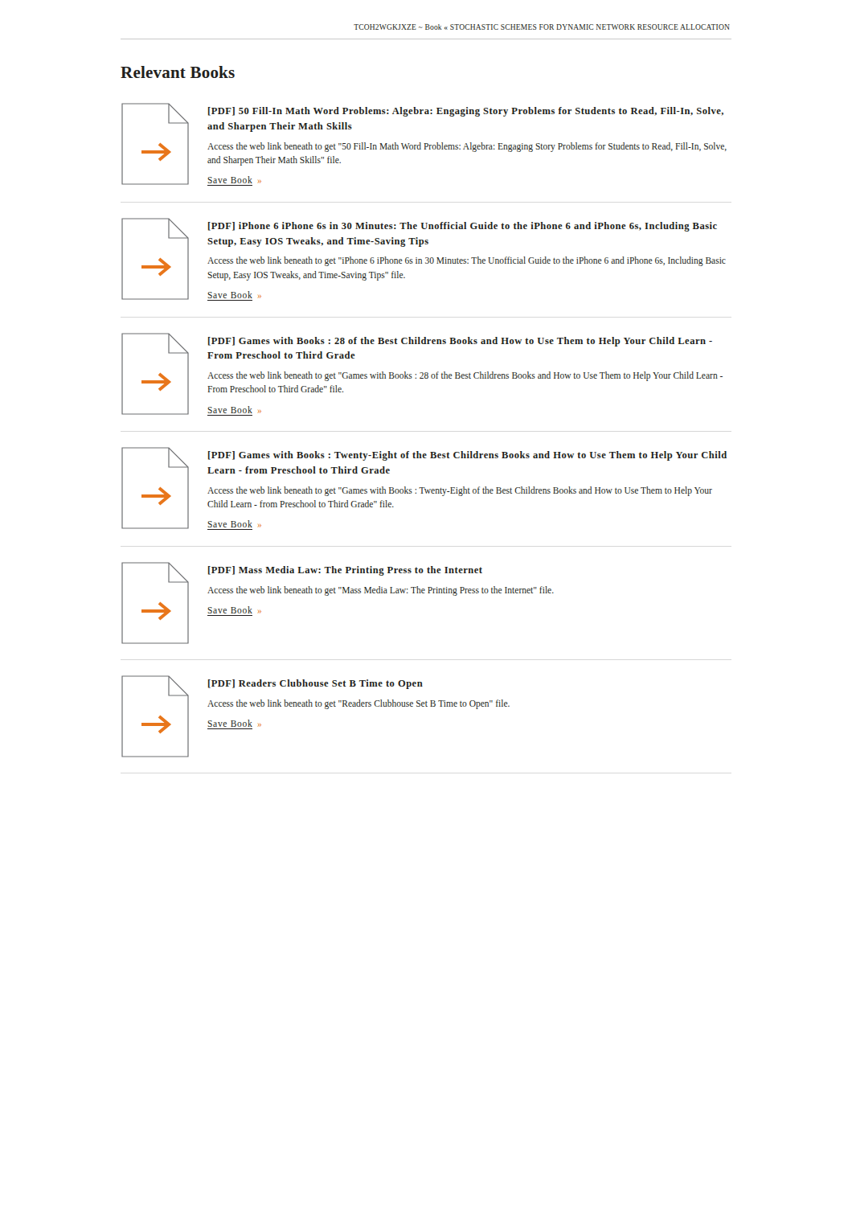TCOH2WGKJXZE ~ Book « STOCHASTIC SCHEMES FOR DYNAMIC NETWORK RESOURCE ALLOCATION
Relevant Books
[PDF] 50 Fill-In Math Word Problems: Algebra: Engaging Story Problems for Students to Read, Fill-In, Solve, and Sharpen Their Math Skills
Access the web link beneath to get "50 Fill-In Math Word Problems: Algebra: Engaging Story Problems for Students to Read, Fill-In, Solve, and Sharpen Their Math Skills" file.
Save Book »
[PDF] iPhone 6 iPhone 6s in 30 Minutes: The Unofficial Guide to the iPhone 6 and iPhone 6s, Including Basic Setup, Easy IOS Tweaks, and Time-Saving Tips
Access the web link beneath to get "iPhone 6 iPhone 6s in 30 Minutes: The Unofficial Guide to the iPhone 6 and iPhone 6s, Including Basic Setup, Easy IOS Tweaks, and Time-Saving Tips" file.
Save Book »
[PDF] Games with Books : 28 of the Best Childrens Books and How to Use Them to Help Your Child Learn - From Preschool to Third Grade
Access the web link beneath to get "Games with Books : 28 of the Best Childrens Books and How to Use Them to Help Your Child Learn - From Preschool to Third Grade" file.
Save Book »
[PDF] Games with Books : Twenty-Eight of the Best Childrens Books and How to Use Them to Help Your Child Learn - from Preschool to Third Grade
Access the web link beneath to get "Games with Books : Twenty-Eight of the Best Childrens Books and How to Use Them to Help Your Child Learn - from Preschool to Third Grade" file.
Save Book »
[PDF] Mass Media Law: The Printing Press to the Internet
Access the web link beneath to get "Mass Media Law: The Printing Press to the Internet" file.
Save Book »
[PDF] Readers Clubhouse Set B Time to Open
Access the web link beneath to get "Readers Clubhouse Set B Time to Open" file.
Save Book »